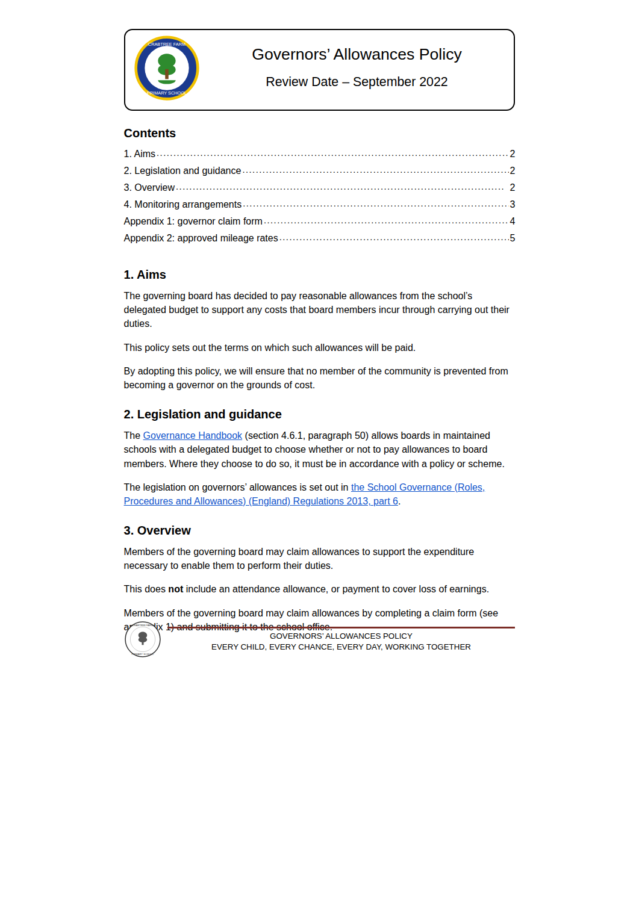CRABTREE FARM PRIMARY SCHOOL
Governors’ Allowances Policy
Review Date – September 2022
Contents
1. Aims........................................................................................................... 2
2. Legislation and guidance....................................................................................... 2
3. Overview.................................................................................................. 2
4. Monitoring arrangements....................................................................................... 3
Appendix 1: governor claim form............................................................................. 4
Appendix 2: approved mileage rates......................................................................... 5
1. Aims
The governing board has decided to pay reasonable allowances from the school’s delegated budget to support any costs that board members incur through carrying out their duties.
This policy sets out the terms on which such allowances will be paid.
By adopting this policy, we will ensure that no member of the community is prevented from becoming a governor on the grounds of cost.
2. Legislation and guidance
The Governance Handbook (section 4.6.1, paragraph 50) allows boards in maintained schools with a delegated budget to choose whether or not to pay allowances to board members. Where they choose to do so, it must be in accordance with a policy or scheme.
The legislation on governors’ allowances is set out in the School Governance (Roles, Procedures and Allowances) (England) Regulations 2013, part 6.
3. Overview
Members of the governing board may claim allowances to support the expenditure necessary to enable them to perform their duties.
This does not include an attendance allowance, or payment to cover loss of earnings.
Members of the governing board may claim allowances by completing a claim form (see appendix 1) and submitting it to the school office.
CRABTREE FARM PRIMARY SCHOOL
GOVERNORS’ ALLOWANCES POLICY
EVERY CHILD, EVERY CHANCE, EVERY DAY, WORKING TOGETHER